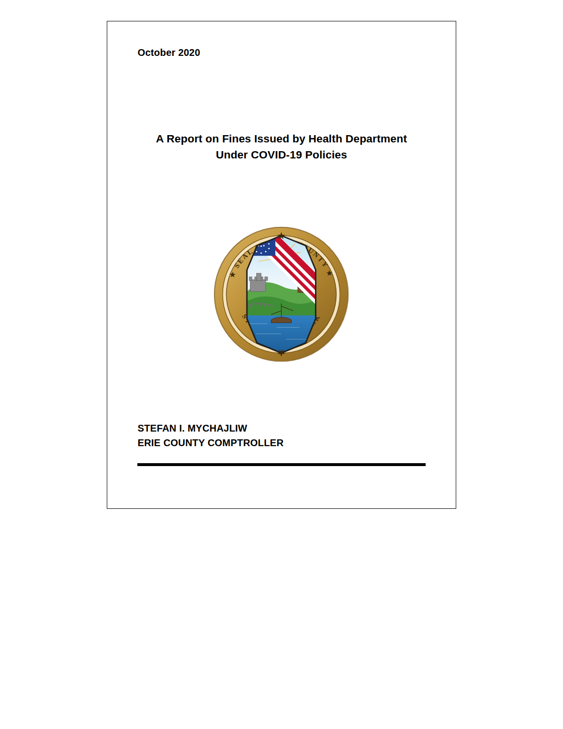October 2020
A Report on Fines Issued by Health Department
Under COVID-19 Policies
★ SEAL OF ERIE COUNTY ★ STATE OF NEW YORK
STEFAN I. MYCHAJLIW
ERIE COUNTY COMPTROLLER